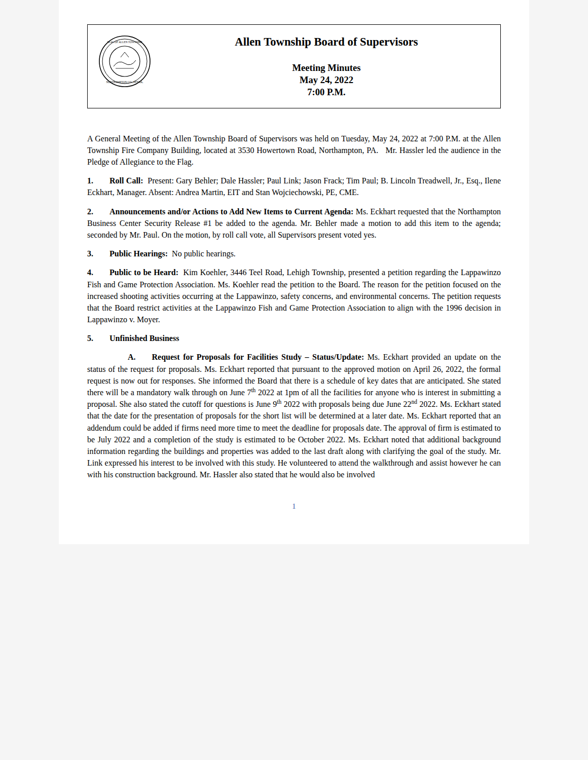SEAL OF ALLEN TOWNSHIP NORTHAMPTON CO., PENNA.
Allen Township Board of Supervisors
Meeting Minutes
May 24, 2022
7:00 P.M.
A General Meeting of the Allen Township Board of Supervisors was held on Tuesday, May 24, 2022 at 7:00 P.M. at the Allen Township Fire Company Building, located at 3530 Howertown Road, Northampton, PA. Mr. Hassler led the audience in the Pledge of Allegiance to the Flag.
1.  Roll Call: Present: Gary Behler; Dale Hassler; Paul Link; Jason Frack; Tim Paul; B. Lincoln Treadwell, Jr., Esq., Ilene Eckhart, Manager. Absent: Andrea Martin, EIT and Stan Wojciechowski, PE, CME.
2.  Announcements and/or Actions to Add New Items to Current Agenda: Ms. Eckhart requested that the Northampton Business Center Security Release #1 be added to the agenda. Mr. Behler made a motion to add this item to the agenda; seconded by Mr. Paul. On the motion, by roll call vote, all Supervisors present voted yes.
3.  Public Hearings: No public hearings.
4.  Public to be Heard: Kim Koehler, 3446 Teel Road, Lehigh Township, presented a petition regarding the Lappawinzo Fish and Game Protection Association. Ms. Koehler read the petition to the Board. The reason for the petition focused on the increased shooting activities occurring at the Lappawinzo, safety concerns, and environmental concerns. The petition requests that the Board restrict activities at the Lappawinzo Fish and Game Protection Association to align with the 1996 decision in Lappawinzo v. Moyer.
5.  Unfinished Business
  A.  Request for Proposals for Facilities Study – Status/Update: Ms. Eckhart provided an update on the status of the request for proposals. Ms. Eckhart reported that pursuant to the approved motion on April 26, 2022, the formal request is now out for responses. She informed the Board that there is a schedule of key dates that are anticipated. She stated there will be a mandatory walk through on June 7th 2022 at 1pm of all the facilities for anyone who is interest in submitting a proposal. She also stated the cutoff for questions is June 9th 2022 with proposals being due June 22nd 2022. Ms. Eckhart stated that the date for the presentation of proposals for the short list will be determined at a later date. Ms. Eckhart reported that an addendum could be added if firms need more time to meet the deadline for proposals date. The approval of firm is estimated to be July 2022 and a completion of the study is estimated to be October 2022. Ms. Eckhart noted that additional background information regarding the buildings and properties was added to the last draft along with clarifying the goal of the study. Mr. Link expressed his interest to be involved with this study. He volunteered to attend the walkthrough and assist however he can with his construction background. Mr. Hassler also stated that he would also be involved
1